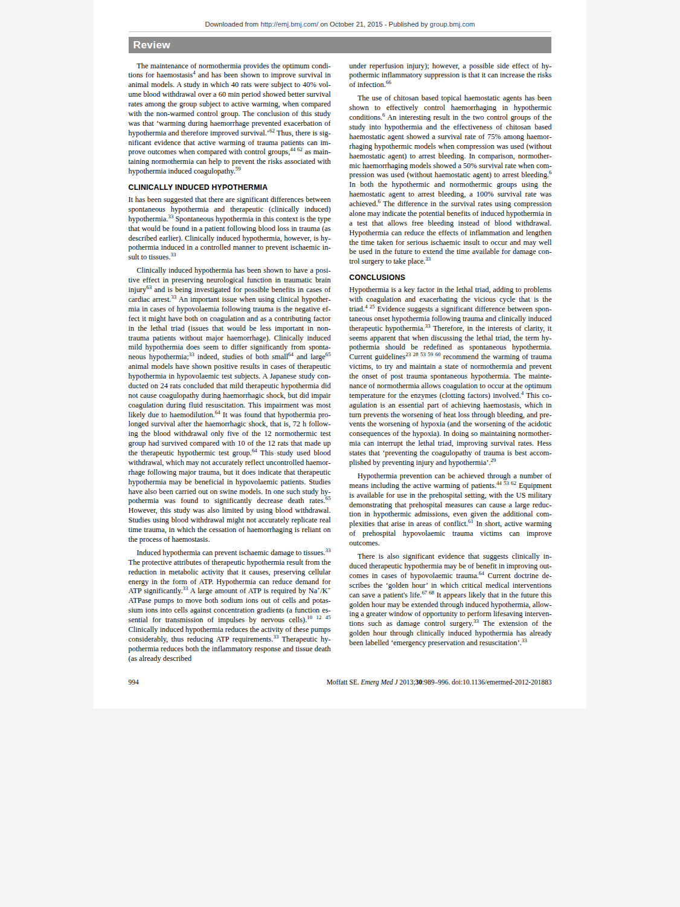Downloaded from http://emj.bmj.com/ on October 21, 2015 - Published by group.bmj.com
Review
The maintenance of normothermia provides the optimum conditions for haemostasis4 and has been shown to improve survival in animal models. A study in which 40 rats were subject to 40% volume blood withdrawal over a 60 min period showed better survival rates among the group subject to active warming, when compared with the non-warmed control group. The conclusion of this study was that ‘warming during haemorrhage prevented exacerbation of hypothermia and therefore improved survival.’62 Thus, there is significant evidence that active warming of trauma patients can improve outcomes when compared with control groups,44 62 as maintaining normothermia can help to prevent the risks associated with hypothermia induced coagulopathy.59
Clinically induced hypothermia
It has been suggested that there are significant differences between spontaneous hypothermia and therapeutic (clinically induced) hypothermia.33 Spontaneous hypothermia in this context is the type that would be found in a patient following blood loss in trauma (as described earlier). Clinically induced hypothermia, however, is hypothermia induced in a controlled manner to prevent ischaemic insult to tissues.33
Clinically induced hypothermia has been shown to have a positive effect in preserving neurological function in traumatic brain injury63 and is being investigated for possible benefits in cases of cardiac arrest.33 An important issue when using clinical hypothermia in cases of hypovolaemia following trauma is the negative effect it might have both on coagulation and as a contributing factor in the lethal triad (issues that would be less important in non-trauma patients without major haemorrhage). Clinically induced mild hypothermia does seem to differ significantly from spontaneous hypothermia;33 indeed, studies of both small64 and large65 animal models have shown positive results in cases of therapeutic hypothermia in hypovolaemic test subjects. A Japanese study conducted on 24 rats concluded that mild therapeutic hypothermia did not cause coagulopathy during haemorrhagic shock, but did impair coagulation during fluid resuscitation. This impairment was most likely due to haemodilution.64 It was found that hypothermia prolonged survival after the haemorrhagic shock, that is, 72 h following the blood withdrawal only five of the 12 normothermic test group had survived compared with 10 of the 12 rats that made up the therapeutic hypothermic test group.64 This study used blood withdrawal, which may not accurately reflect uncontrolled haemorrhage following major trauma, but it does indicate that therapeutic hypothermia may be beneficial in hypovolaemic patients. Studies have also been carried out on swine models. In one such study hypothermia was found to significantly decrease death rates.65 However, this study was also limited by using blood withdrawal. Studies using blood withdrawal might not accurately replicate real time trauma, in which the cessation of haemorrhaging is reliant on the process of haemostasis.
Induced hypothermia can prevent ischaemic damage to tissues.33 The protective attributes of therapeutic hypothermia result from the reduction in metabolic activity that it causes, preserving cellular energy in the form of ATP. Hypothermia can reduce demand for ATP significantly.33 A large amount of ATP is required by Na+/K+ ATPase pumps to move both sodium ions out of cells and potassium ions into cells against concentration gradients (a function essential for transmission of impulses by nervous cells).10 12 45 Clinically induced hypothermia reduces the activity of these pumps considerably, thus reducing ATP requirements.33 Therapeutic hypothermia reduces both the inflammatory response and tissue death (as already described
under reperfusion injury); however, a possible side effect of hypothermic inflammatory suppression is that it can increase the risks of infection.66
The use of chitosan based topical haemostatic agents has been shown to effectively control haemorrhaging in hypothermic conditions.6 An interesting result in the two control groups of the study into hypothermia and the effectiveness of chitosan based haemostatic agent showed a survival rate of 75% among haemorrhaging hypothermic models when compression was used (without haemostatic agent) to arrest bleeding. In comparison, normothermic haemorrhaging models showed a 50% survival rate when compression was used (without haemostatic agent) to arrest bleeding.6 In both the hypothermic and normothermic groups using the haemostatic agent to arrest bleeding, a 100% survival rate was achieved.6 The difference in the survival rates using compression alone may indicate the potential benefits of induced hypothermia in a test that allows free bleeding instead of blood withdrawal. Hypothermia can reduce the effects of inflammation and lengthen the time taken for serious ischaemic insult to occur and may well be used in the future to extend the time available for damage control surgery to take place.33
Conclusions
Hypothermia is a key factor in the lethal triad, adding to problems with coagulation and exacerbating the vicious cycle that is the triad.4 25 Evidence suggests a significant difference between spontaneous onset hypothermia following trauma and clinically induced therapeutic hypothermia.33 Therefore, in the interests of clarity, it seems apparent that when discussing the lethal triad, the term hypothermia should be redefined as spontaneous hypothermia. Current guidelines23 28 53 59 60 recommend the warming of trauma victims, to try and maintain a state of normothermia and prevent the onset of post trauma spontaneous hypothermia. The maintenance of normothermia allows coagulation to occur at the optimum temperature for the enzymes (clotting factors) involved.4 This coagulation is an essential part of achieving haemostasis, which in turn prevents the worsening of heat loss through bleeding, and prevents the worsening of hypoxia (and the worsening of the acidotic consequences of the hypoxia). In doing so maintaining normothermia can interrupt the lethal triad, improving survival rates. Hess states that ‘preventing the coagulopathy of trauma is best accomplished by preventing injury and hypothermia’.29
Hypothermia prevention can be achieved through a number of means including the active warming of patients.44 53 62 Equipment is available for use in the prehospital setting, with the US military demonstrating that prehospital measures can cause a large reduction in hypothermic admissions, even given the additional complexities that arise in areas of conflict.61 In short, active warming of prehospital hypovolaemic trauma victims can improve outcomes.
There is also significant evidence that suggests clinically induced therapeutic hypothermia may be of benefit in improving outcomes in cases of hypovolaemic trauma.64 Current doctrine describes the ‘golden hour’ in which critical medical interventions can save a patient's life.67 68 It appears likely that in the future this golden hour may be extended through induced hypothermia, allowing a greater window of opportunity to perform lifesaving interventions such as damage control surgery.33 The extension of the golden hour through clinically induced hypothermia has already been labelled ‘emergency preservation and resuscitation’.33
994
Moffatt SE. Emerg Med J 2013;30:989–996. doi:10.1136/emermed-2012-201883